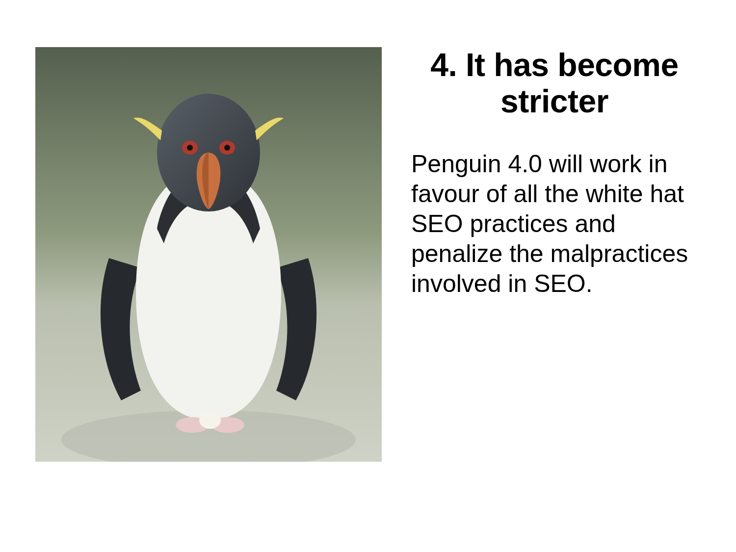4. It has become stricter
Penguin 4.0 will work in favour of all the white hat SEO practices and penalize the malpractices involved in SEO.